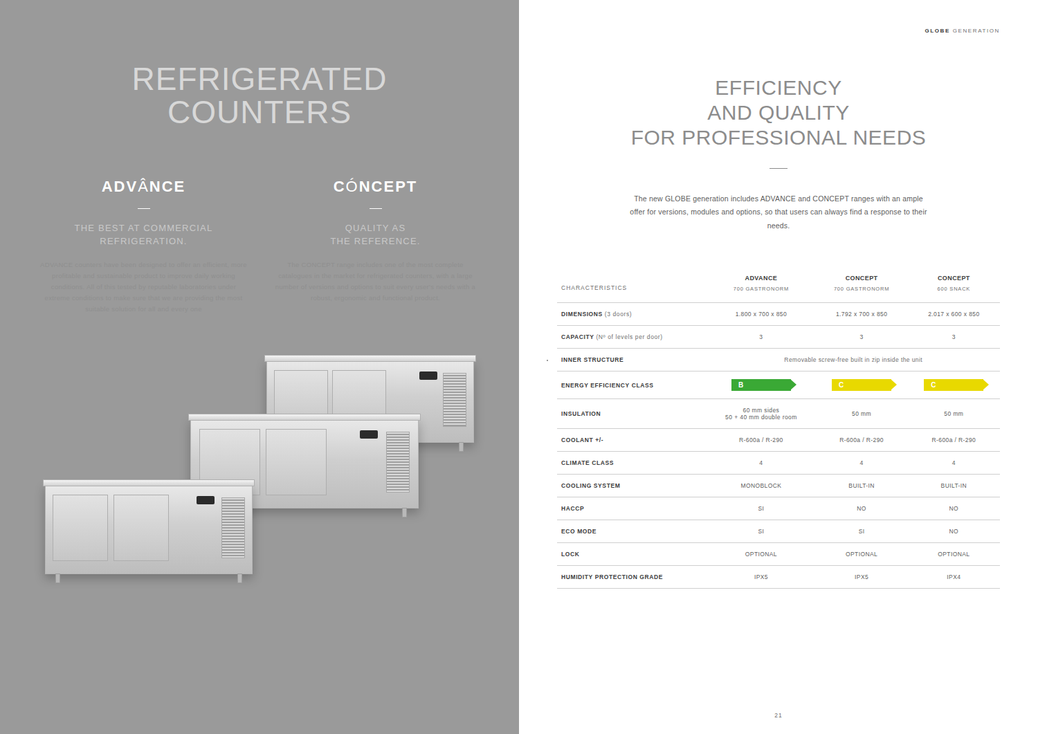REFRIGERATED COUNTERS
ADVÂNCE
The best at commercial
refrigeration.
ADVANCE counters have been designed to offer an efficient, more profitable and sustainable product to improve daily working conditions. All of this tested by reputable laboratories under extreme conditions to make sure that we are providing the most suitable solution for all and every one
CÓNCEPT
Quality as
the reference.
The CONCEPT range includes one of the most complete catalogues in the market for refrigerated counters, with a large number of versions and options to suit every user's needs with a robust, ergonomic and functional product.
GLOBE GENERATION
EFFICIENCY AND QUALITY FOR PROFESSIONAL NEEDS
The new GLOBE generation includes ADVANCE and CONCEPT ranges with an ample offer for versions, modules and options, so that users can always find a response to their needs.
| CHARACTERISTICS | ADVANCE 700 GASTRONORM | CONCEPT 700 GASTRONORM | CONCEPT 600 SNACK |
| --- | --- | --- | --- |
| DIMENSIONS (3 doors) | 1.800 x 700 x 850 | 1.792 x 700 x 850 | 2.017 x 600 x 850 |
| CAPACITY (Nº of levels per door) | 3 | 3 | 3 |
| INNER STRUCTURE | Removable screw-free built in zip inside the unit |
| ENERGY EFFICIENCY CLASS | B | C | C |
| INSULATION | 60 mm sides 50 + 40 mm double room | 50 mm | 50 mm |
| COOLANT +/- | R-600a / R-290 | R-600a / R-290 | R-600a / R-290 |
| CLIMATE CLASS | 4 | 4 | 4 |
| COOLING SYSTEM | MONOBLOCK | BUILT-IN | BUILT-IN |
| HACCP | SI | NO | NO |
| ECO MODE | SI | SI | NO |
| LOCK | OPTIONAL | OPTIONAL | OPTIONAL |
| HUMIDITY PROTECTION GRADE | IPX5 | IPX5 | IPX4 |
21